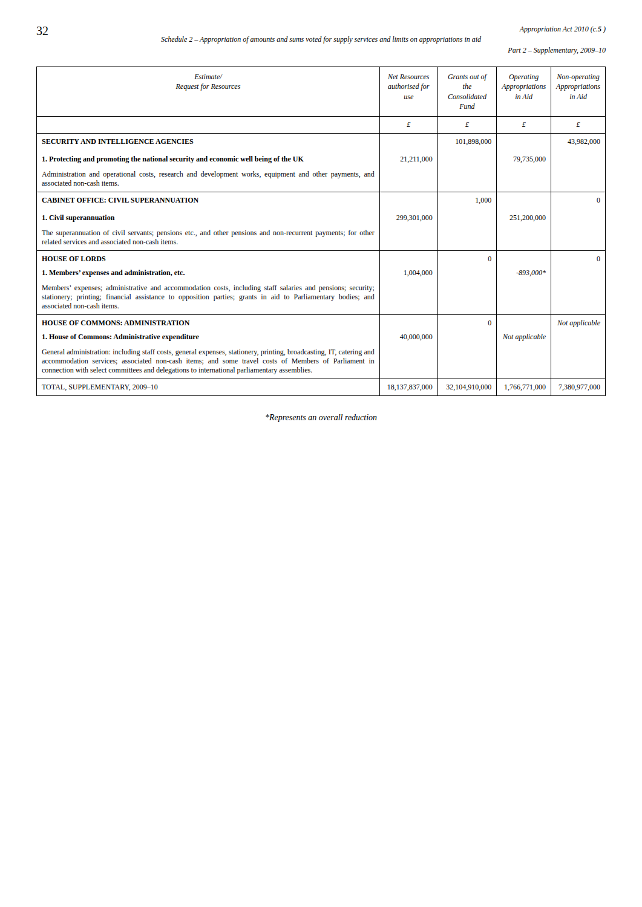32
Appropriation Act 2010 (c.5 )
Schedule 2 – Appropriation of amounts and sums voted for supply services and limits on appropriations in aid
Part 2 – Supplementary, 2009–10
| Estimate/ Request for Resources | Net Resources authorised for use | Grants out of the Consolidated Fund | Operating Appropriations in Aid | Non-operating Appropriations in Aid |
| --- | --- | --- | --- | --- |
| | £ | £ | £ | £ |
| SECURITY AND INTELLIGENCE AGENCIES 1. Protecting and promoting the national security and economic well being of the UK Administration and operational costs, research and development works, equipment and other payments, and associated non-cash items. | 21,211,000 | 101,898,000 | 79,735,000 | 43,982,000 |
| CABINET OFFICE: CIVIL SUPERANNUATION 1. Civil superannuation The superannuation of civil servants; pensions etc., and other pensions and non-recurrent payments; for other related services and associated non-cash items. | 299,301,000 | 1,000 | 251,200,000 | 0 |
| HOUSE OF LORDS 1. Members’ expenses and administration, etc. Members’ expenses; administrative and accommodation costs, including staff salaries and pensions; security; stationery; printing; financial assistance to opposition parties; grants in aid to Parliamentary bodies; and associated non-cash items. | 1,004,000 | 0 | -893,000* | 0 |
| HOUSE OF COMMONS: ADMINISTRATION 1. House of Commons: Administrative expenditure General administration: including staff costs, general expenses, stationery, printing, broadcasting, IT, catering and accommodation services; associated non-cash items; and some travel costs of Members of Parliament in connection with select committees and delegations to international parliamentary assemblies. | 40,000,000 | 0 | Not applicable | Not applicable |
| TOTAL, SUPPLEMENTARY, 2009–10 | 18,137,837,000 | 32,104,910,000 | 1,766,771,000 | 7,380,977,000 |
*Represents an overall reduction